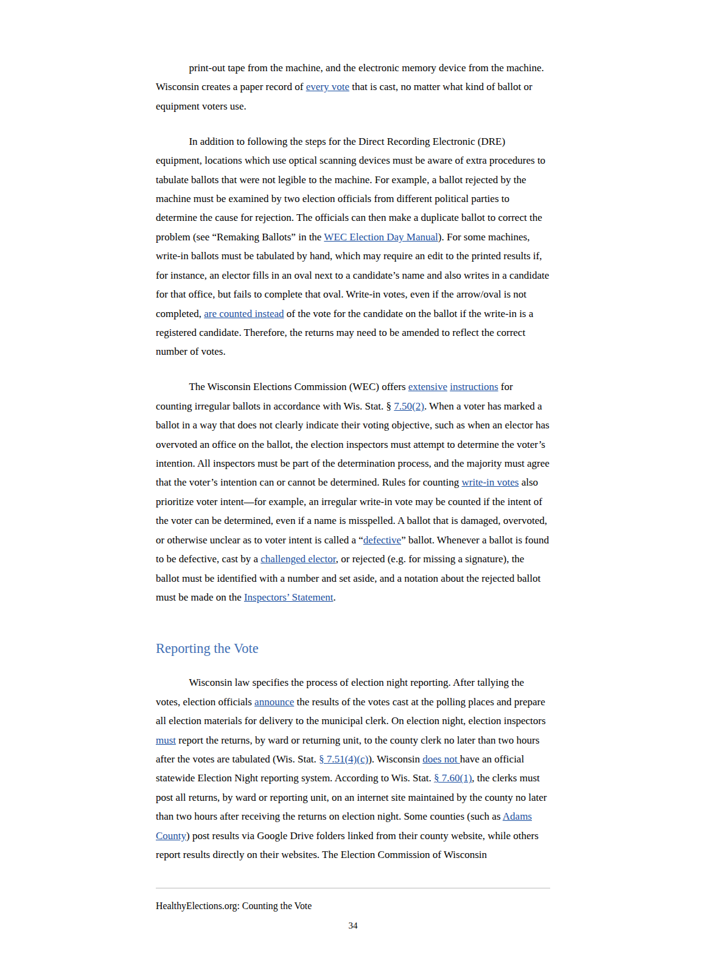print-out tape from the machine, and the electronic memory device from the machine. Wisconsin creates a paper record of every vote that is cast, no matter what kind of ballot or equipment voters use.
In addition to following the steps for the Direct Recording Electronic (DRE) equipment, locations which use optical scanning devices must be aware of extra procedures to tabulate ballots that were not legible to the machine. For example, a ballot rejected by the machine must be examined by two election officials from different political parties to determine the cause for rejection. The officials can then make a duplicate ballot to correct the problem (see “Remaking Ballots” in the WEC Election Day Manual). For some machines, write-in ballots must be tabulated by hand, which may require an edit to the printed results if, for instance, an elector fills in an oval next to a candidate’s name and also writes in a candidate for that office, but fails to complete that oval. Write-in votes, even if the arrow/oval is not completed, are counted instead of the vote for the candidate on the ballot if the write-in is a registered candidate. Therefore, the returns may need to be amended to reflect the correct number of votes.
The Wisconsin Elections Commission (WEC) offers extensive instructions for counting irregular ballots in accordance with Wis. Stat. § 7.50(2). When a voter has marked a ballot in a way that does not clearly indicate their voting objective, such as when an elector has overvoted an office on the ballot, the election inspectors must attempt to determine the voter’s intention. All inspectors must be part of the determination process, and the majority must agree that the voter’s intention can or cannot be determined. Rules for counting write-in votes also prioritize voter intent—for example, an irregular write-in vote may be counted if the intent of the voter can be determined, even if a name is misspelled. A ballot that is damaged, overvoted, or otherwise unclear as to voter intent is called a “defective” ballot. Whenever a ballot is found to be defective, cast by a challenged elector, or rejected (e.g. for missing a signature), the ballot must be identified with a number and set aside, and a notation about the rejected ballot must be made on the Inspectors’ Statement.
Reporting the Vote
Wisconsin law specifies the process of election night reporting. After tallying the votes, election officials announce the results of the votes cast at the polling places and prepare all election materials for delivery to the municipal clerk. On election night, election inspectors must report the returns, by ward or returning unit, to the county clerk no later than two hours after the votes are tabulated (Wis. Stat. § 7.51(4)(c)). Wisconsin does not have an official statewide Election Night reporting system. According to Wis. Stat. § 7.60(1), the clerks must post all returns, by ward or reporting unit, on an internet site maintained by the county no later than two hours after receiving the returns on election night. Some counties (such as Adams County) post results via Google Drive folders linked from their county website, while others report results directly on their websites. The Election Commission of Wisconsin
HealthyElections.org: Counting the Vote
34